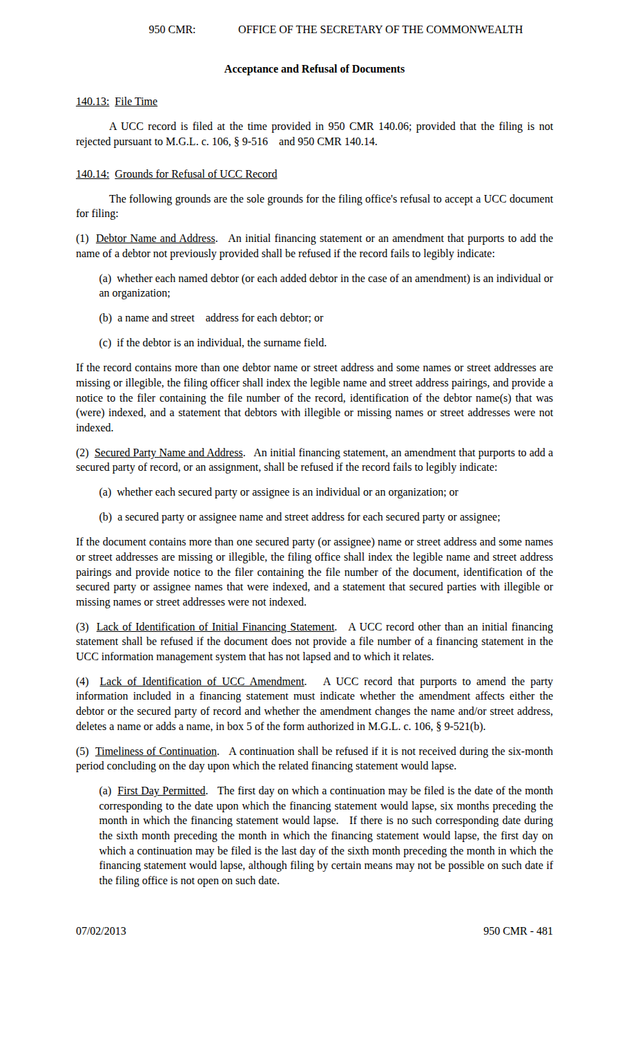950 CMR: OFFICE OF THE SECRETARY OF THE COMMONWEALTH
Acceptance and Refusal of Documents
140.13: File Time
A UCC record is filed at the time provided in 950 CMR 140.06; provided that the filing is not rejected pursuant to M.G.L. c. 106, § 9-516 and 950 CMR 140.14.
140.14: Grounds for Refusal of UCC Record
The following grounds are the sole grounds for the filing office's refusal to accept a UCC document for filing:
(1) Debtor Name and Address. An initial financing statement or an amendment that purports to add the name of a debtor not previously provided shall be refused if the record fails to legibly indicate:
(a) whether each named debtor (or each added debtor in the case of an amendment) is an individual or an organization;
(b) a name and street address for each debtor; or
(c) if the debtor is an individual, the surname field.
If the record contains more than one debtor name or street address and some names or street addresses are missing or illegible, the filing officer shall index the legible name and street address pairings, and provide a notice to the filer containing the file number of the record, identification of the debtor name(s) that was (were) indexed, and a statement that debtors with illegible or missing names or street addresses were not indexed.
(2) Secured Party Name and Address. An initial financing statement, an amendment that purports to add a secured party of record, or an assignment, shall be refused if the record fails to legibly indicate:
(a) whether each secured party or assignee is an individual or an organization; or
(b) a secured party or assignee name and street address for each secured party or assignee;
If the document contains more than one secured party (or assignee) name or street address and some names or street addresses are missing or illegible, the filing office shall index the legible name and street address pairings and provide notice to the filer containing the file number of the document, identification of the secured party or assignee names that were indexed, and a statement that secured parties with illegible or missing names or street addresses were not indexed.
(3) Lack of Identification of Initial Financing Statement. A UCC record other than an initial financing statement shall be refused if the document does not provide a file number of a financing statement in the UCC information management system that has not lapsed and to which it relates.
(4) Lack of Identification of UCC Amendment. A UCC record that purports to amend the party information included in a financing statement must indicate whether the amendment affects either the debtor or the secured party of record and whether the amendment changes the name and/or street address, deletes a name or adds a name, in box 5 of the form authorized in M.G.L. c. 106, § 9-521(b).
(5) Timeliness of Continuation. A continuation shall be refused if it is not received during the six-month period concluding on the day upon which the related financing statement would lapse.
(a) First Day Permitted. The first day on which a continuation may be filed is the date of the month corresponding to the date upon which the financing statement would lapse, six months preceding the month in which the financing statement would lapse. If there is no such corresponding date during the sixth month preceding the month in which the financing statement would lapse, the first day on which a continuation may be filed is the last day of the sixth month preceding the month in which the financing statement would lapse, although filing by certain means may not be possible on such date if the filing office is not open on such date.
07/02/2013 950 CMR - 481